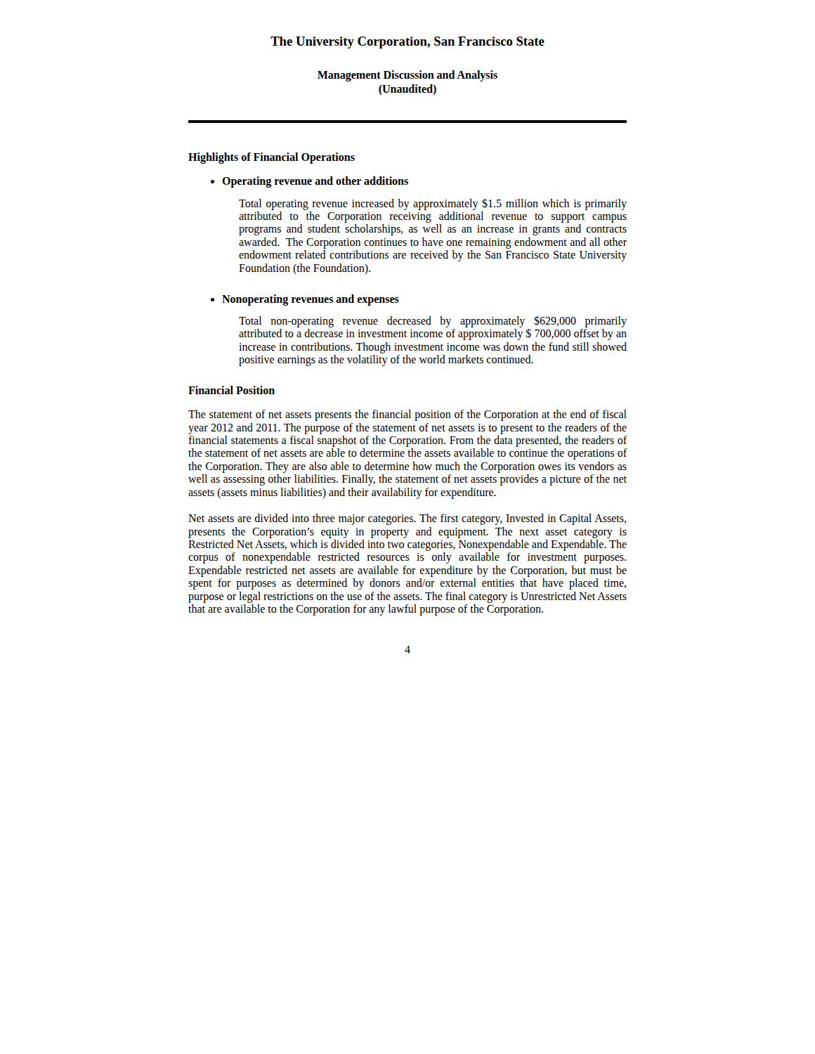The University Corporation, San Francisco State
Management Discussion and Analysis
(Unaudited)
Highlights of Financial Operations
Operating revenue and other additions
Total operating revenue increased by approximately $1.5 million which is primarily attributed to the Corporation receiving additional revenue to support campus programs and student scholarships, as well as an increase in grants and contracts awarded. The Corporation continues to have one remaining endowment and all other endowment related contributions are received by the San Francisco State University Foundation (the Foundation).
Nonoperating revenues and expenses
Total non-operating revenue decreased by approximately $629,000 primarily attributed to a decrease in investment income of approximately $ 700,000 offset by an increase in contributions. Though investment income was down the fund still showed positive earnings as the volatility of the world markets continued.
Financial Position
The statement of net assets presents the financial position of the Corporation at the end of fiscal year 2012 and 2011. The purpose of the statement of net assets is to present to the readers of the financial statements a fiscal snapshot of the Corporation. From the data presented, the readers of the statement of net assets are able to determine the assets available to continue the operations of the Corporation. They are also able to determine how much the Corporation owes its vendors as well as assessing other liabilities. Finally, the statement of net assets provides a picture of the net assets (assets minus liabilities) and their availability for expenditure.
Net assets are divided into three major categories. The first category, Invested in Capital Assets, presents the Corporation’s equity in property and equipment. The next asset category is Restricted Net Assets, which is divided into two categories, Nonexpendable and Expendable. The corpus of nonexpendable restricted resources is only available for investment purposes. Expendable restricted net assets are available for expenditure by the Corporation, but must be spent for purposes as determined by donors and/or external entities that have placed time, purpose or legal restrictions on the use of the assets. The final category is Unrestricted Net Assets that are available to the Corporation for any lawful purpose of the Corporation.
4